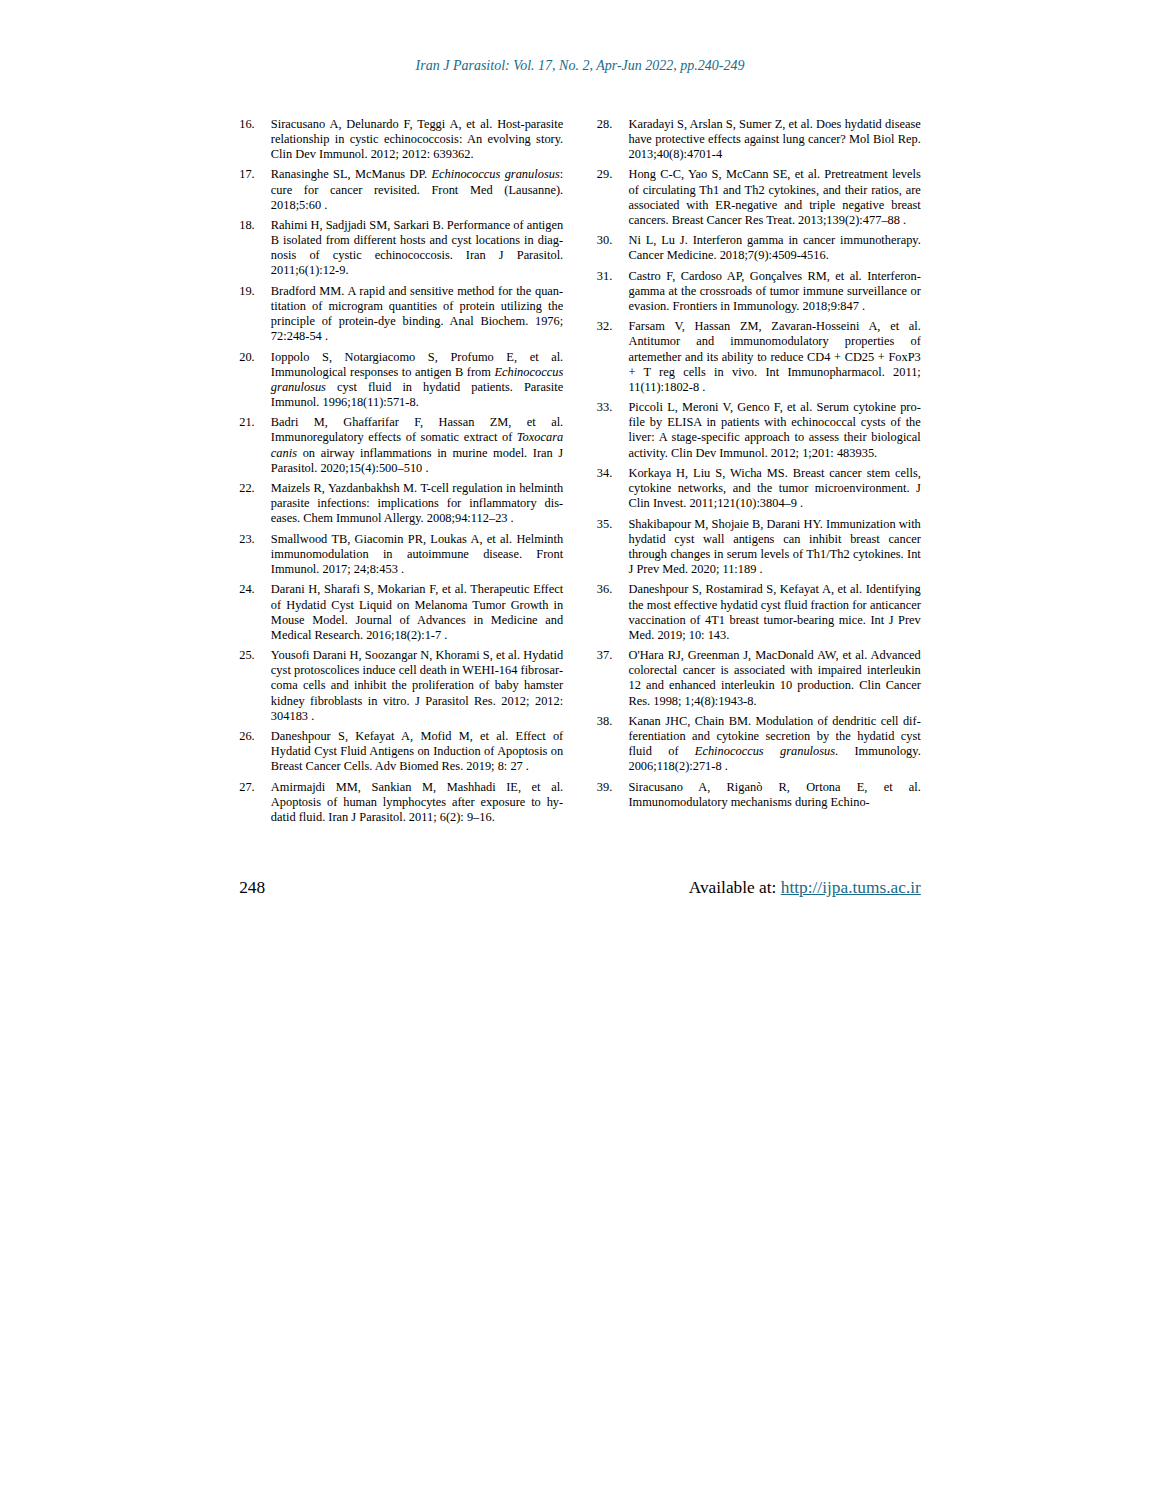Iran J Parasitol: Vol. 17, No. 2, Apr-Jun 2022, pp.240-249
16. Siracusano A, Delunardo F, Teggi A, et al. Host-parasite relationship in cystic echinococcosis: An evolving story. Clin Dev Immunol. 2012; 2012: 639362.
17. Ranasinghe SL, McManus DP. Echinococcus granulosus: cure for cancer revisited. Front Med (Lausanne). 2018;5:60 .
18. Rahimi H, Sadjjadi SM, Sarkari B. Performance of antigen B isolated from different hosts and cyst locations in diagnosis of cystic echinococcosis. Iran J Parasitol. 2011;6(1):12-9.
19. Bradford MM. A rapid and sensitive method for the quantitation of microgram quantities of protein utilizing the principle of protein-dye binding. Anal Biochem. 1976; 72:248-54 .
20. Ioppolo S, Notargiacomo S, Profumo E, et al. Immunological responses to antigen B from Echinococcus granulosus cyst fluid in hydatid patients. Parasite Immunol. 1996;18(11):571-8.
21. Badri M, Ghaffarifar F, Hassan ZM, et al. Immunoregulatory effects of somatic extract of Toxocara canis on airway inflammations in murine model. Iran J Parasitol. 2020;15(4):500–510 .
22. Maizels R, Yazdanbakhsh M. T-cell regulation in helminth parasite infections: implications for inflammatory diseases. Chem Immunol Allergy. 2008;94:112–23 .
23. Smallwood TB, Giacomin PR, Loukas A, et al. Helminth immunomodulation in autoimmune disease. Front Immunol. 2017; 24;8:453 .
24. Darani H, Sharafi S, Mokarian F, et al. Therapeutic Effect of Hydatid Cyst Liquid on Melanoma Tumor Growth in Mouse Model. Journal of Advances in Medicine and Medical Research. 2016;18(2):1-7 .
25. Yousofi Darani H, Soozangar N, Khorami S, et al. Hydatid cyst protoscolices induce cell death in WEHI-164 fibrosarcoma cells and inhibit the proliferation of baby hamster kidney fibroblasts in vitro. J Parasitol Res. 2012; 2012: 304183 .
26. Daneshpour S, Kefayat A, Mofid M, et al. Effect of Hydatid Cyst Fluid Antigens on Induction of Apoptosis on Breast Cancer Cells. Adv Biomed Res. 2019; 8: 27 .
27. Amirmajdi MM, Sankian M, Mashhadi IE, et al. Apoptosis of human lymphocytes after exposure to hydatid fluid. Iran J Parasitol. 2011; 6(2): 9–16.
28. Karadayi S, Arslan S, Sumer Z, et al. Does hydatid disease have protective effects against lung cancer? Mol Biol Rep. 2013;40(8):4701-4
29. Hong C-C, Yao S, McCann SE, et al. Pretreatment levels of circulating Th1 and Th2 cytokines, and their ratios, are associated with ER-negative and triple negative breast cancers. Breast Cancer Res Treat. 2013;139(2):477–88 .
30. Ni L, Lu J. Interferon gamma in cancer immunotherapy. Cancer Medicine. 2018;7(9):4509-4516.
31. Castro F, Cardoso AP, Gonçalves RM, et al. Interferon-gamma at the crossroads of tumor immune surveillance or evasion. Frontiers in Immunology. 2018;9:847 .
32. Farsam V, Hassan ZM, Zavaran-Hosseini A, et al. Antitumor and immunomodulatory properties of artemether and its ability to reduce CD4 + CD25 + FoxP3 + T reg cells in vivo. Int Immunopharmacol. 2011; 11(11):1802-8 .
33. Piccoli L, Meroni V, Genco F, et al. Serum cytokine profile by ELISA in patients with echinococcal cysts of the liver: A stage-specific approach to assess their biological activity. Clin Dev Immunol. 2012; 1;201: 483935.
34. Korkaya H, Liu S, Wicha MS. Breast cancer stem cells, cytokine networks, and the tumor microenvironment. J Clin Invest. 2011;121(10):3804–9 .
35. Shakibapour M, Shojaie B, Darani HY. Immunization with hydatid cyst wall antigens can inhibit breast cancer through changes in serum levels of Th1/Th2 cytokines. Int J Prev Med. 2020; 11:189 .
36. Daneshpour S, Rostamirad S, Kefayat A, et al. Identifying the most effective hydatid cyst fluid fraction for anticancer vaccination of 4T1 breast tumor-bearing mice. Int J Prev Med. 2019; 10: 143.
37. O'Hara RJ, Greenman J, MacDonald AW, et al. Advanced colorectal cancer is associated with impaired interleukin 12 and enhanced interleukin 10 production. Clin Cancer Res. 1998; 1;4(8):1943-8.
38. Kanan JHC, Chain BM. Modulation of dendritic cell differentiation and cytokine secretion by the hydatid cyst fluid of Echinococcus granulosus. Immunology. 2006;118(2):271-8 .
39. Siracusano A, Riganò R, Ortona E, et al. Immunomodulatory mechanisms during Echino-
248
Available at: http://ijpa.tums.ac.ir